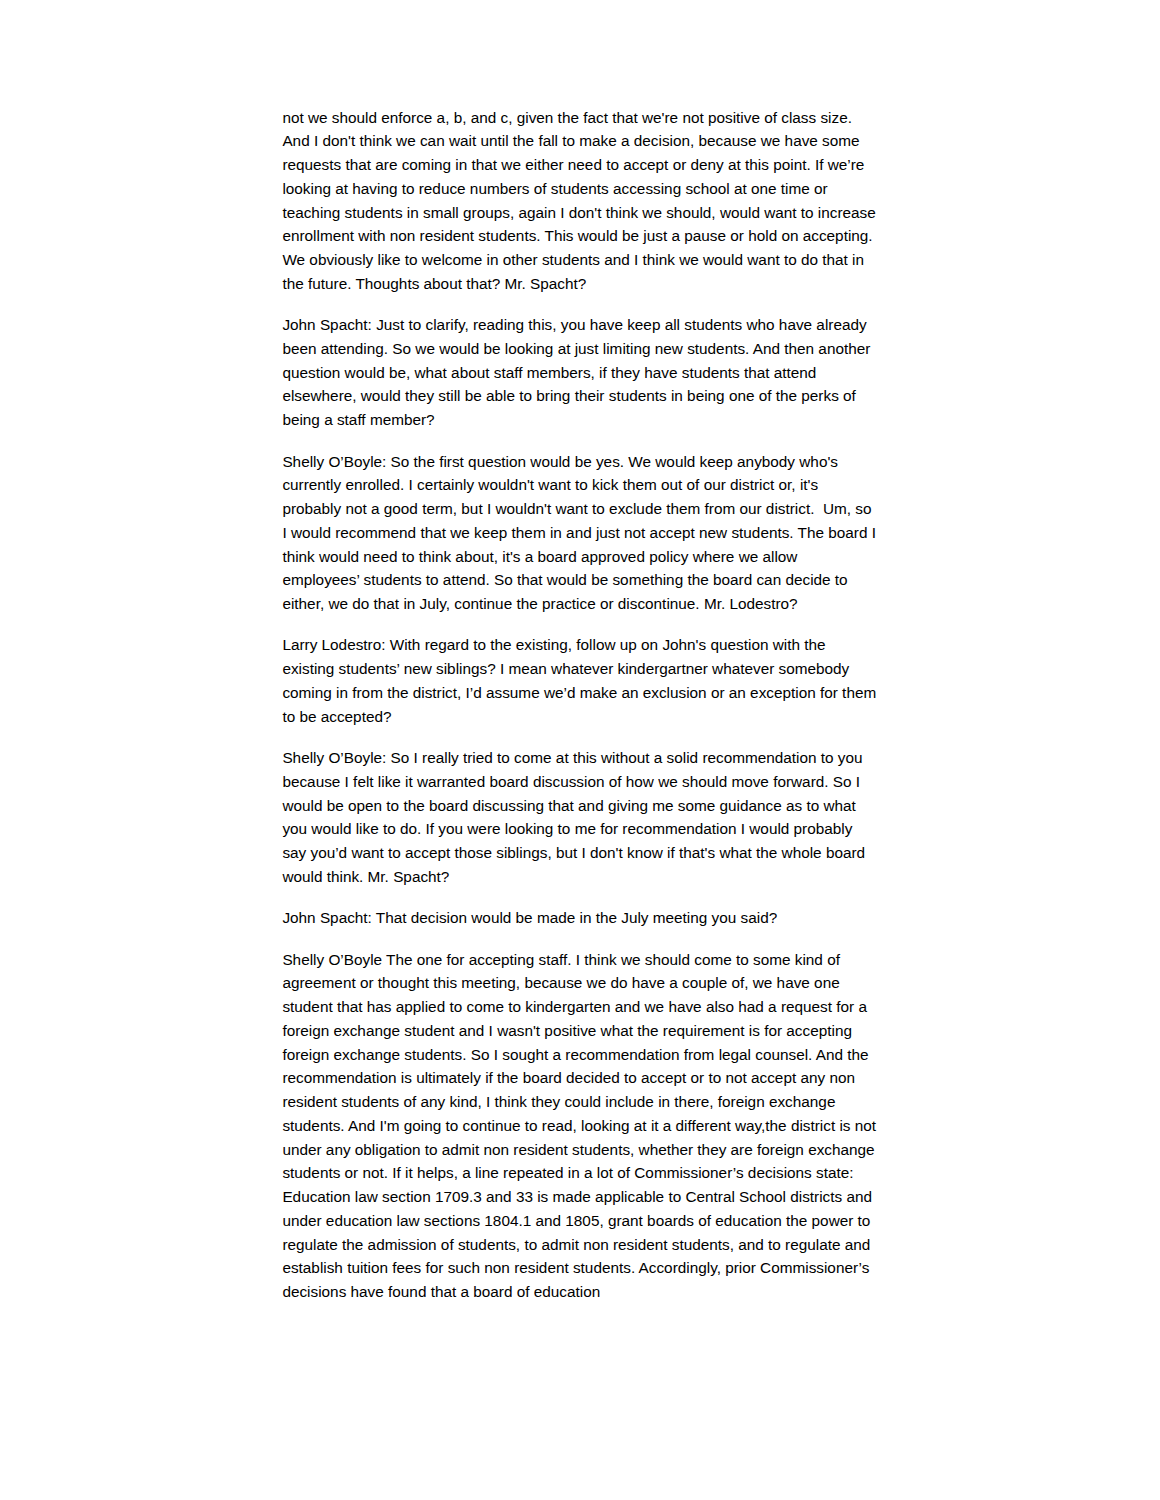not we should enforce a, b, and c, given the fact that we're not positive of class size. And I don't think we can wait until the fall to make a decision, because we have some requests that are coming in that we either need to accept or deny at this point. If we’re looking at having to reduce numbers of students accessing school at one time or teaching students in small groups, again I don't think we should, would want to increase enrollment with non resident students. This would be just a pause or hold on accepting. We obviously like to welcome in other students and I think we would want to do that in the future. Thoughts about that? Mr. Spacht?
John Spacht: Just to clarify, reading this, you have keep all students who have already been attending. So we would be looking at just limiting new students. And then another question would be, what about staff members, if they have students that attend elsewhere, would they still be able to bring their students in being one of the perks of being a staff member?
Shelly O’Boyle: So the first question would be yes. We would keep anybody who's currently enrolled. I certainly wouldn't want to kick them out of our district or, it's probably not a good term, but I wouldn't want to exclude them from our district. Um, so I would recommend that we keep them in and just not accept new students. The board I think would need to think about, it's a board approved policy where we allow employees’ students to attend. So that would be something the board can decide to either, we do that in July, continue the practice or discontinue. Mr. Lodestro?
Larry Lodestro: With regard to the existing, follow up on John's question with the existing students’ new siblings? I mean whatever kindergartner whatever somebody coming in from the district, I’d assume we’d make an exclusion or an exception for them to be accepted?
Shelly O’Boyle: So I really tried to come at this without a solid recommendation to you because I felt like it warranted board discussion of how we should move forward. So I would be open to the board discussing that and giving me some guidance as to what you would like to do. If you were looking to me for recommendation I would probably say you’d want to accept those siblings, but I don't know if that's what the whole board would think. Mr. Spacht?
John Spacht: That decision would be made in the July meeting you said?
Shelly O’Boyle The one for accepting staff. I think we should come to some kind of agreement or thought this meeting, because we do have a couple of, we have one student that has applied to come to kindergarten and we have also had a request for a foreign exchange student and I wasn't positive what the requirement is for accepting foreign exchange students. So I sought a recommendation from legal counsel. And the recommendation is ultimately if the board decided to accept or to not accept any non resident students of any kind, I think they could include in there, foreign exchange students. And I'm going to continue to read, looking at it a different way,the district is not under any obligation to admit non resident students, whether they are foreign exchange students or not. If it helps, a line repeated in a lot of Commissioner’s decisions state: Education law section 1709.3 and 33 is made applicable to Central School districts and under education law sections 1804.1 and 1805, grant boards of education the power to regulate the admission of students, to admit non resident students, and to regulate and establish tuition fees for such non resident students. Accordingly, prior Commissioner’s decisions have found that a board of education